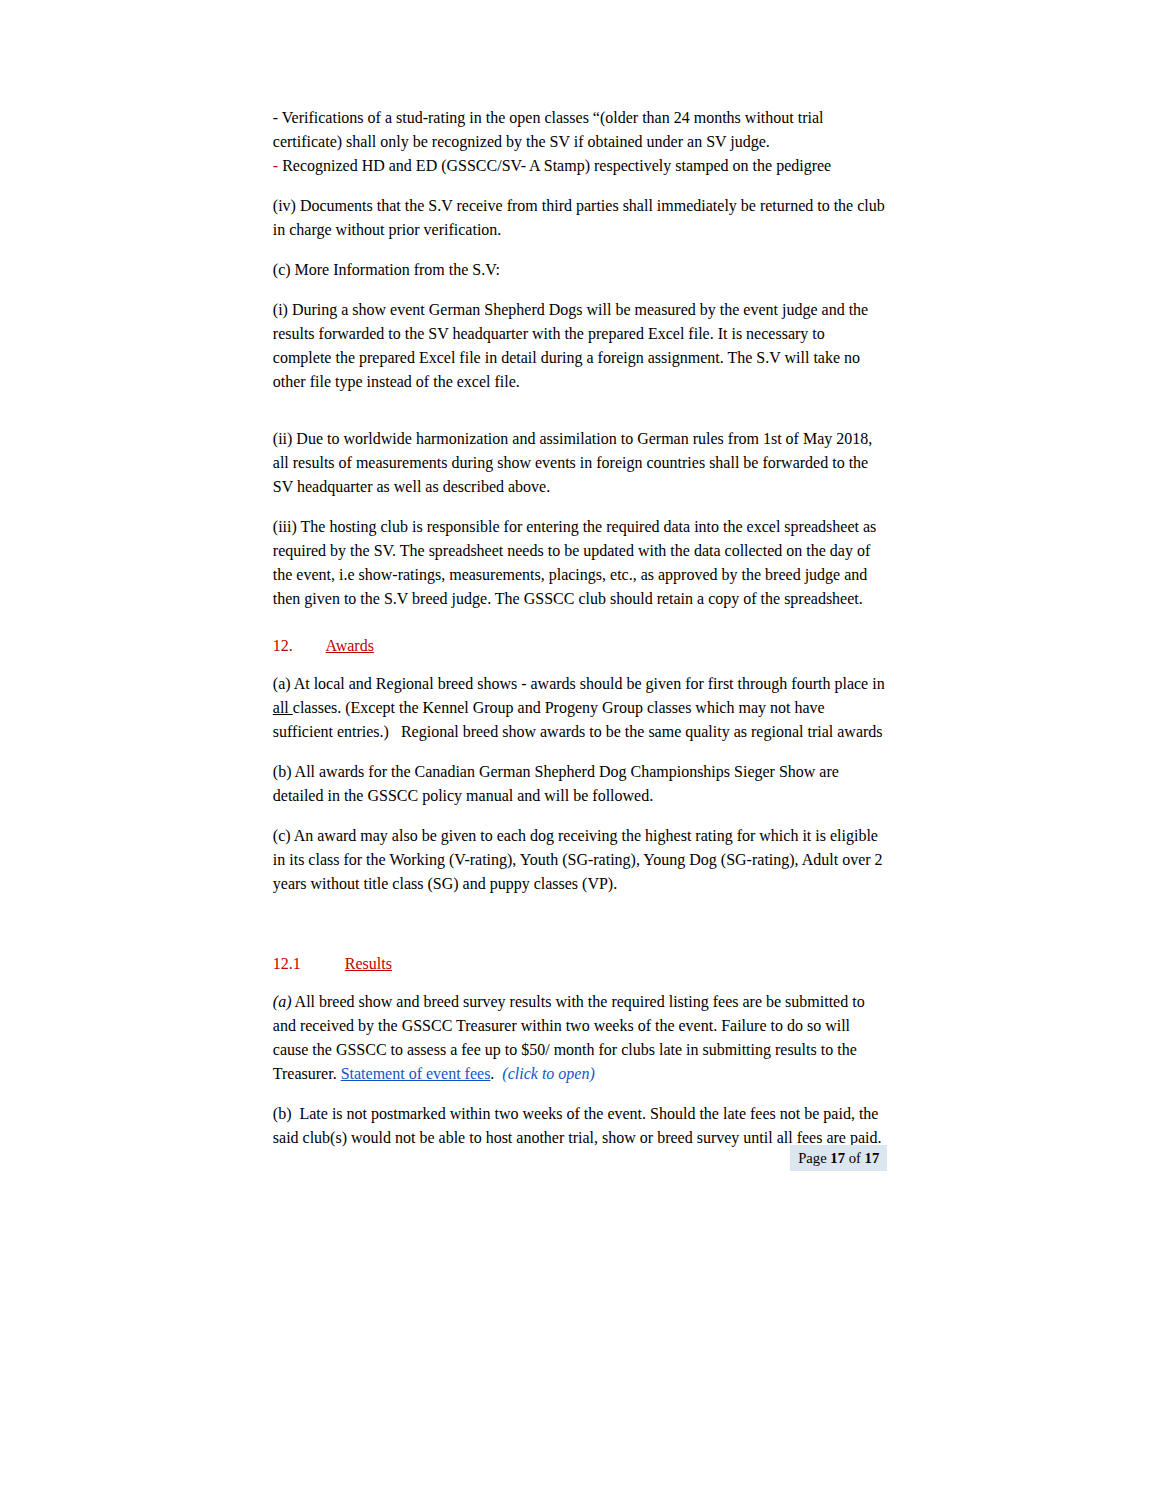- Verifications of a stud-rating in the open classes “(older than 24 months without trial certificate) shall only be recognized by the SV if obtained under an SV judge.
- Recognized HD and ED (GSSCC/SV- A Stamp) respectively stamped on the pedigree
(iv) Documents that the S.V receive from third parties shall immediately be returned to the club in charge without prior verification.
(c) More Information from the S.V:
(i) During a show event German Shepherd Dogs will be measured by the event judge and the results forwarded to the SV headquarter with the prepared Excel file. It is necessary to complete the prepared Excel file in detail during a foreign assignment. The S.V will take no other file type instead of the excel file.
(ii) Due to worldwide harmonization and assimilation to German rules from 1st of May 2018, all results of measurements during show events in foreign countries shall be forwarded to the SV headquarter as well as described above.
(iii) The hosting club is responsible for entering the required data into the excel spreadsheet as required by the SV. The spreadsheet needs to be updated with the data collected on the day of the event, i.e show-ratings, measurements, placings, etc., as approved by the breed judge and then given to the S.V breed judge. The GSSCC club should retain a copy of the spreadsheet.
12. Awards
(a) At local and Regional breed shows - awards should be given for first through fourth place in all classes. (Except the Kennel Group and Progeny Group classes which may not have sufficient entries.) Regional breed show awards to be the same quality as regional trial awards
(b) All awards for the Canadian German Shepherd Dog Championships Sieger Show are detailed in the GSSCC policy manual and will be followed.
(c) An award may also be given to each dog receiving the highest rating for which it is eligible in its class for the Working (V-rating), Youth (SG-rating), Young Dog (SG-rating), Adult over 2 years without title class (SG) and puppy classes (VP).
12.1 Results
(a) All breed show and breed survey results with the required listing fees are be submitted to and received by the GSSCC Treasurer within two weeks of the event. Failure to do so will cause the GSSCC to assess a fee up to $50/ month for clubs late in submitting results to the Treasurer. Statement of event fees. (click to open)
(b) Late is not postmarked within two weeks of the event. Should the late fees not be paid, the said club(s) would not be able to host another trial, show or breed survey until all fees are paid.
Page 17 of 17